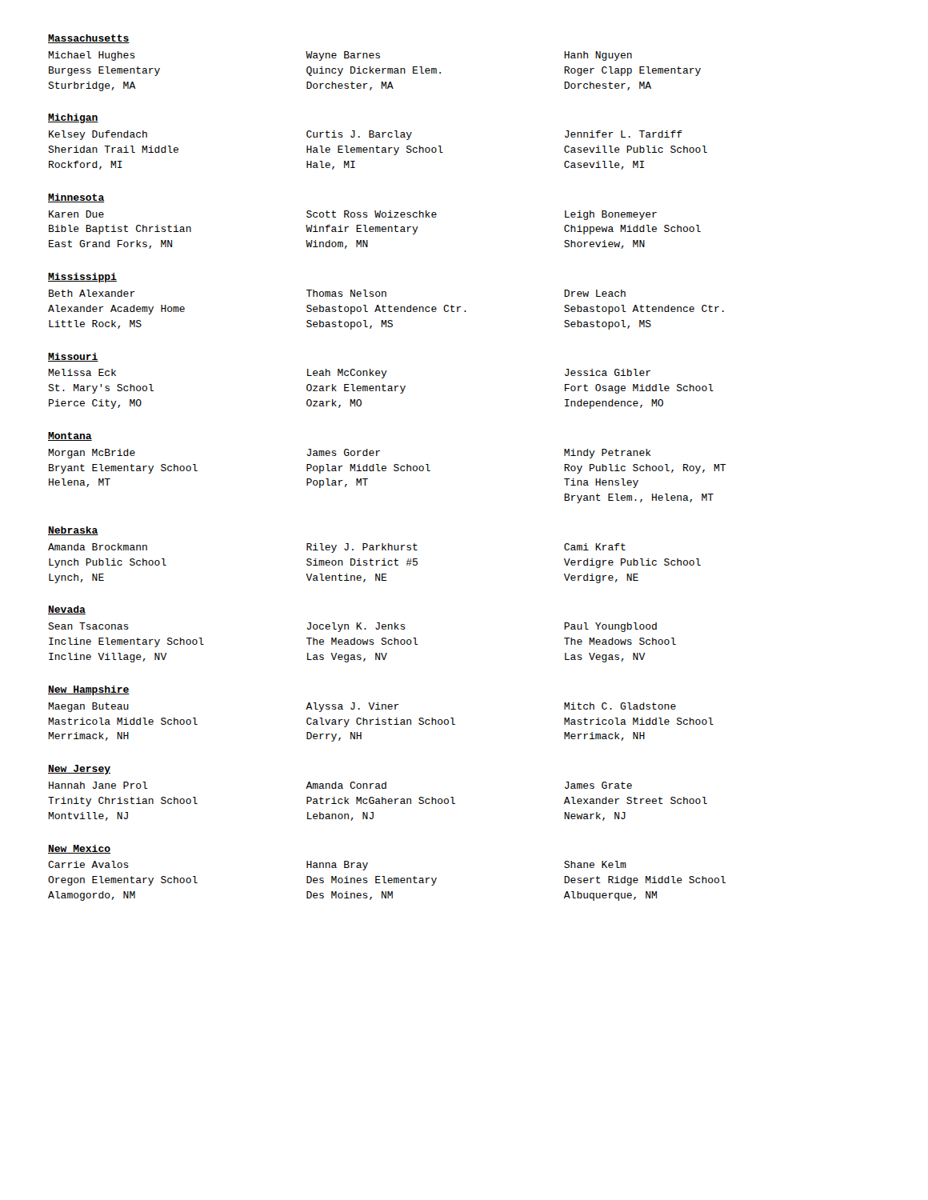Massachusetts
| Michael Hughes Burgess Elementary Sturbridge, MA | Wayne Barnes Quincy Dickerman Elem. Dorchester, MA | Hanh Nguyen Roger Clapp Elementary Dorchester, MA |
Michigan
| Kelsey Dufendach Sheridan Trail Middle Rockford, MI | Curtis J. Barclay Hale Elementary School Hale, MI | Jennifer L. Tardiff Caseville Public School Caseville, MI |
Minnesota
| Karen Due Bible Baptist Christian East Grand Forks, MN | Scott Ross Woizeschke Winfair Elementary Windom, MN | Leigh Bonemeyer Chippewa Middle School Shoreview, MN |
Mississippi
| Beth Alexander Alexander Academy Home Little Rock, MS | Thomas Nelson Sebastopol Attendence Ctr. Sebastopol, MS | Drew Leach Sebastopol Attendence Ctr. Sebastopol, MS |
Missouri
| Melissa Eck St. Mary's School Pierce City, MO | Leah McConkey Ozark Elementary Ozark, MO | Jessica Gibler Fort Osage Middle School Independence, MO |
Montana
| Morgan McBride Bryant Elementary School Helena, MT | James Gorder Poplar Middle School Poplar, MT | Mindy Petranek Roy Public School, Roy, MT Tina Hensley Bryant Elem., Helena, MT |
Nebraska
| Amanda Brockmann Lynch Public School Lynch, NE | Riley J. Parkhurst Simeon District #5 Valentine, NE | Cami Kraft Verdigre Public School Verdigre, NE |
Nevada
| Sean Tsaconas Incline Elementary School Incline Village, NV | Jocelyn K. Jenks The Meadows School Las Vegas, NV | Paul Youngblood The Meadows School Las Vegas, NV |
New Hampshire
| Maegan Buteau Mastricola Middle School Merrimack, NH | Alyssa J. Viner Calvary Christian School Derry, NH | Mitch C. Gladstone Mastricola Middle School Merrimack, NH |
New Jersey
| Hannah Jane Prol Trinity Christian School Montville, NJ | Amanda Conrad Patrick McGaheran School Lebanon, NJ | James Grate Alexander Street School Newark, NJ |
New Mexico
| Carrie Avalos Oregon Elementary School Alamogordo, NM | Hanna Bray Des Moines Elementary Des Moines, NM | Shane Kelm Desert Ridge Middle School Albuquerque, NM |